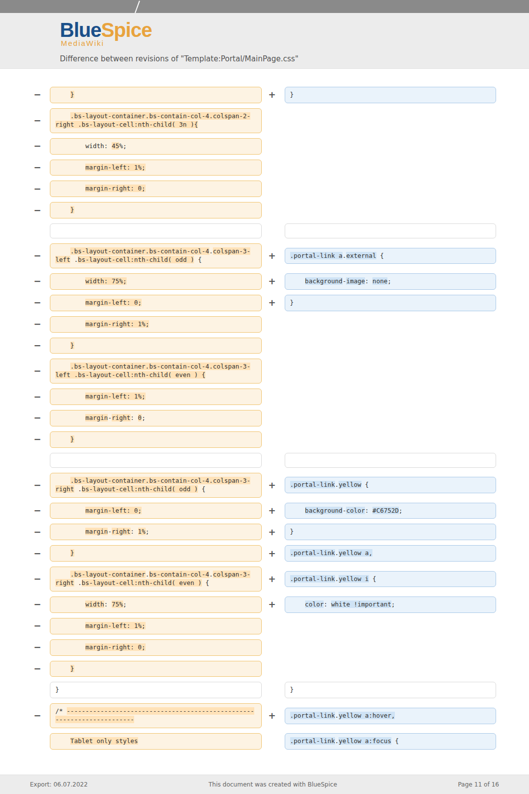Blue Spice
MediaWiki
Difference between revisions of "Template:Portal/MainPage.css"
| − | } | + | } |
| − | .bs-layout-container.bs-contain-col-4.colspan-2-right .bs-layout-cell:nth-child( 3n ){ | | |
| − | width: 45 %; | | |
| − | margin-left: 1%; | | |
| − | margin-right: 0; | | |
| − | } | | |
| − | .bs-layout-container.bs-contain-col-4 . colspan-3-left . bs-layout-cell:nth-child( odd ) { | + | .portal-link a . external { |
| − | width: 75%; | + | background - image : none ; |
| − | margin-left: 0; | + | } |
| − | margin-right: 1%; | | |
| − | } | | |
| − | .bs-layout-container.bs-contain-col-4.colspan-3-left .bs-layout-cell:nth-child( even ) { | | |
| − | margin-left: 1%; | | |
| − | margin - right : 0 ; | | |
| − | } | | |
| − | .bs-layout-container.bs-contain-col-4.colspan-3-right . bs-layout-cell:nth-child( odd ) { | + | .portal-link . yellow { |
| − | margin-left: 0; | + | background - color : #C6752D ; |
| − | margin - right : 1% ; | + | } |
| − | } | + | .portal-link . yellow a, |
| − | .bs-layout-container . bs-contain-col-4 . colspan-3-right . bs-layout-cell:nth-child( even ) { | + | .portal-link . yellow i { |
| − | width : 75% ; | + | color : white !important ; |
| − | margin-left: 1%; | | |
| − | margin-right: 0; | | |
| − | } | | |
| | } | | } |
| − | /* ----------------------------------------------------------------------- | + | .portal-link . yellow a:hover, |
| | Tablet only styles | | .portal-link . yellow a:focus { |
Export: 06.07.2022
This document was created with BlueSpice
Page 11 of 16